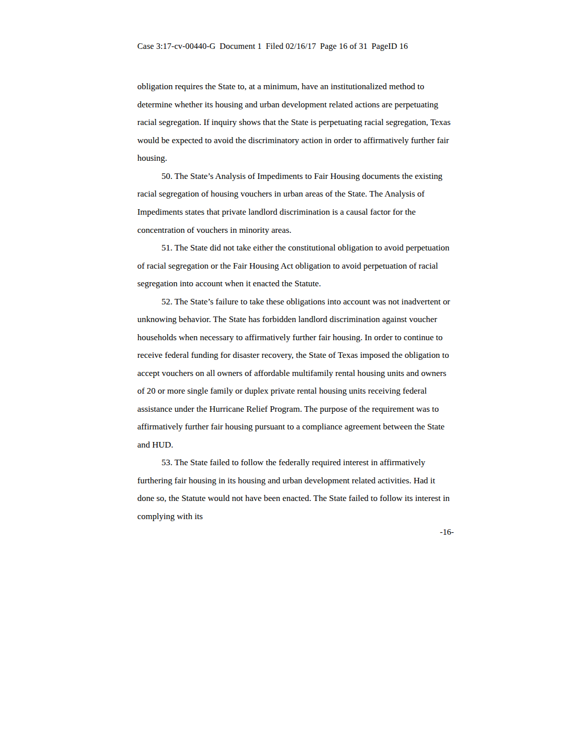Case 3:17-cv-00440-G Document 1 Filed 02/16/17 Page 16 of 31 PageID 16
obligation requires the State to, at a minimum, have an institutionalized method to determine whether its housing and urban development related actions are perpetuating racial segregation. If inquiry shows that the State is perpetuating racial segregation, Texas would be expected to avoid the discriminatory action in order to affirmatively further fair housing.
50. The State’s Analysis of Impediments to Fair Housing documents the existing racial segregation of housing vouchers in urban areas of the State. The Analysis of Impediments states that private landlord discrimination is a causal factor for the concentration of vouchers in minority areas.
51. The State did not take either the constitutional obligation to avoid perpetuation of racial segregation or the Fair Housing Act obligation to avoid perpetuation of racial segregation into account when it enacted the Statute.
52. The State’s failure to take these obligations into account was not inadvertent or unknowing behavior. The State has forbidden landlord discrimination against voucher households when necessary to affirmatively further fair housing. In order to continue to receive federal funding for disaster recovery, the State of Texas imposed the obligation to accept vouchers on all owners of affordable multifamily rental housing units and owners of 20 or more single family or duplex private rental housing units receiving federal assistance under the Hurricane Relief Program. The purpose of the requirement was to affirmatively further fair housing pursuant to a compliance agreement between the State and HUD.
53. The State failed to follow the federally required interest in affirmatively furthering fair housing in its housing and urban development related activities. Had it done so, the Statute would not have been enacted. The State failed to follow its interest in complying with its
-16-